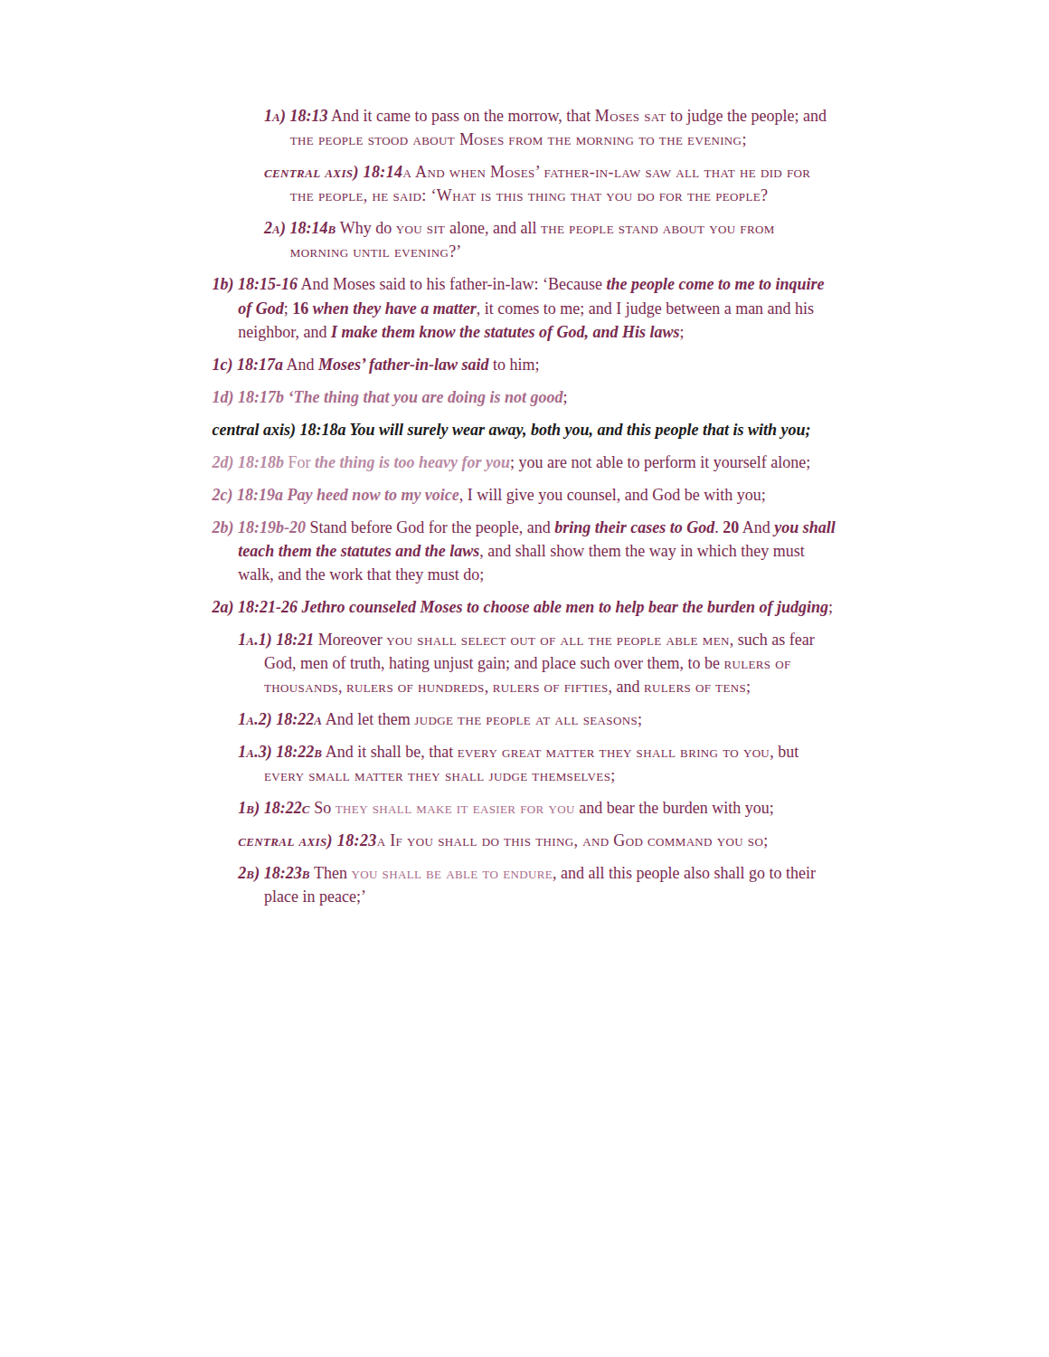1a) 18:13 And it came to pass on the morrow, that Moses sat to judge the people; and the people stood about Moses from the morning to the evening;
central axis) 18:14 a And when Moses’ father-in-law saw all that he did for the people, he said: ‘What is this thing that you do for the people?
2a) 18:14b Why do you sit alone, and all the people stand about you from morning until evening?’
1b) 18:15-16 And Moses said to his father-in-law: ‘Because the people come to me to inquire of God; 16 when they have a matter, it comes to me; and I judge between a man and his neighbor, and I make them know the statutes of God, and His laws;
1c) 18:17a And Moses’ father-in-law said to him;
1d) 18:17b ‘The thing that you are doing is not good;
central axis) 18:18a You will surely wear away, both you, and this people that is with you;
2d) 18:18b For the thing is too heavy for you; you are not able to perform it yourself alone;
2c) 18:19a Pay heed now to my voice, I will give you counsel, and God be with you;
2b) 18:19b-20 Stand before God for the people, and bring their cases to God. 20 And you shall teach them the statutes and the laws, and shall show them the way in which they must walk, and the work that they must do;
2a) 18:21-26 Jethro counseled Moses to choose able men to help bear the burden of judging;
1a.1) 18:21 Moreover you shall select out of all the people able men, such as fear God, men of truth, hating unjust gain; and place such over them, to be rulers of thousands, rulers of hundreds, rulers of fifties, and rulers of tens;
1a.2) 18:22a And let them judge the people at all seasons;
1a.3) 18:22b And it shall be, that every great matter they shall bring to you, but every small matter they shall judge themselves;
1b) 18:22c So they shall make it easier for you and bear the burden with you;
central axis) 18:23 a If you shall do this thing, and God command you so;
2b) 18:23b Then you shall be able to endure, and all this people also shall go to their place in peace;’